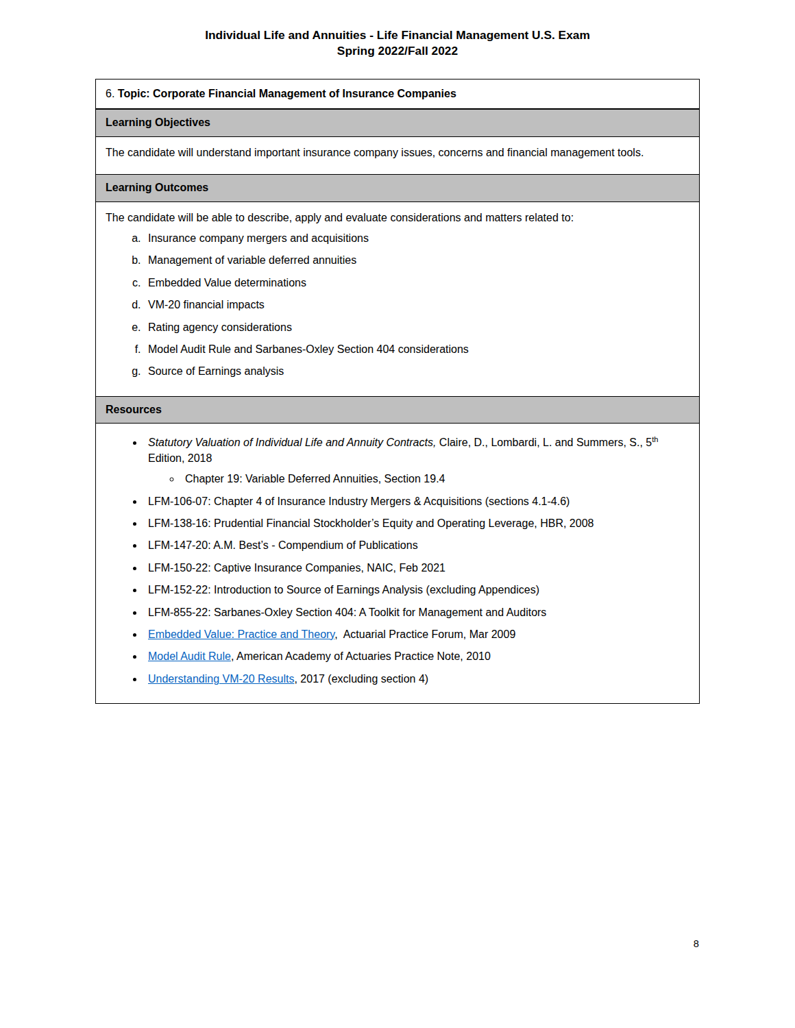Individual Life and Annuities - Life Financial Management U.S. Exam
Spring 2022/Fall 2022
6. Topic: Corporate Financial Management of Insurance Companies
Learning Objectives
The candidate will understand important insurance company issues, concerns and financial management tools.
Learning Outcomes
The candidate will be able to describe, apply and evaluate considerations and matters related to:
Insurance company mergers and acquisitions
Management of variable deferred annuities
Embedded Value determinations
VM-20 financial impacts
Rating agency considerations
Model Audit Rule and Sarbanes-Oxley Section 404 considerations
Source of Earnings analysis
Resources
Statutory Valuation of Individual Life and Annuity Contracts, Claire, D., Lombardi, L. and Summers, S., 5th Edition, 2018
Chapter 19: Variable Deferred Annuities, Section 19.4
LFM-106-07: Chapter 4 of Insurance Industry Mergers & Acquisitions (sections 4.1-4.6)
LFM-138-16: Prudential Financial Stockholder’s Equity and Operating Leverage, HBR, 2008
LFM-147-20: A.M. Best’s - Compendium of Publications
LFM-150-22: Captive Insurance Companies, NAIC, Feb 2021
LFM-152-22: Introduction to Source of Earnings Analysis (excluding Appendices)
LFM-855-22: Sarbanes-Oxley Section 404: A Toolkit for Management and Auditors
Embedded Value: Practice and Theory, Actuarial Practice Forum, Mar 2009
Model Audit Rule, American Academy of Actuaries Practice Note, 2010
Understanding VM-20 Results, 2017 (excluding section 4)
8